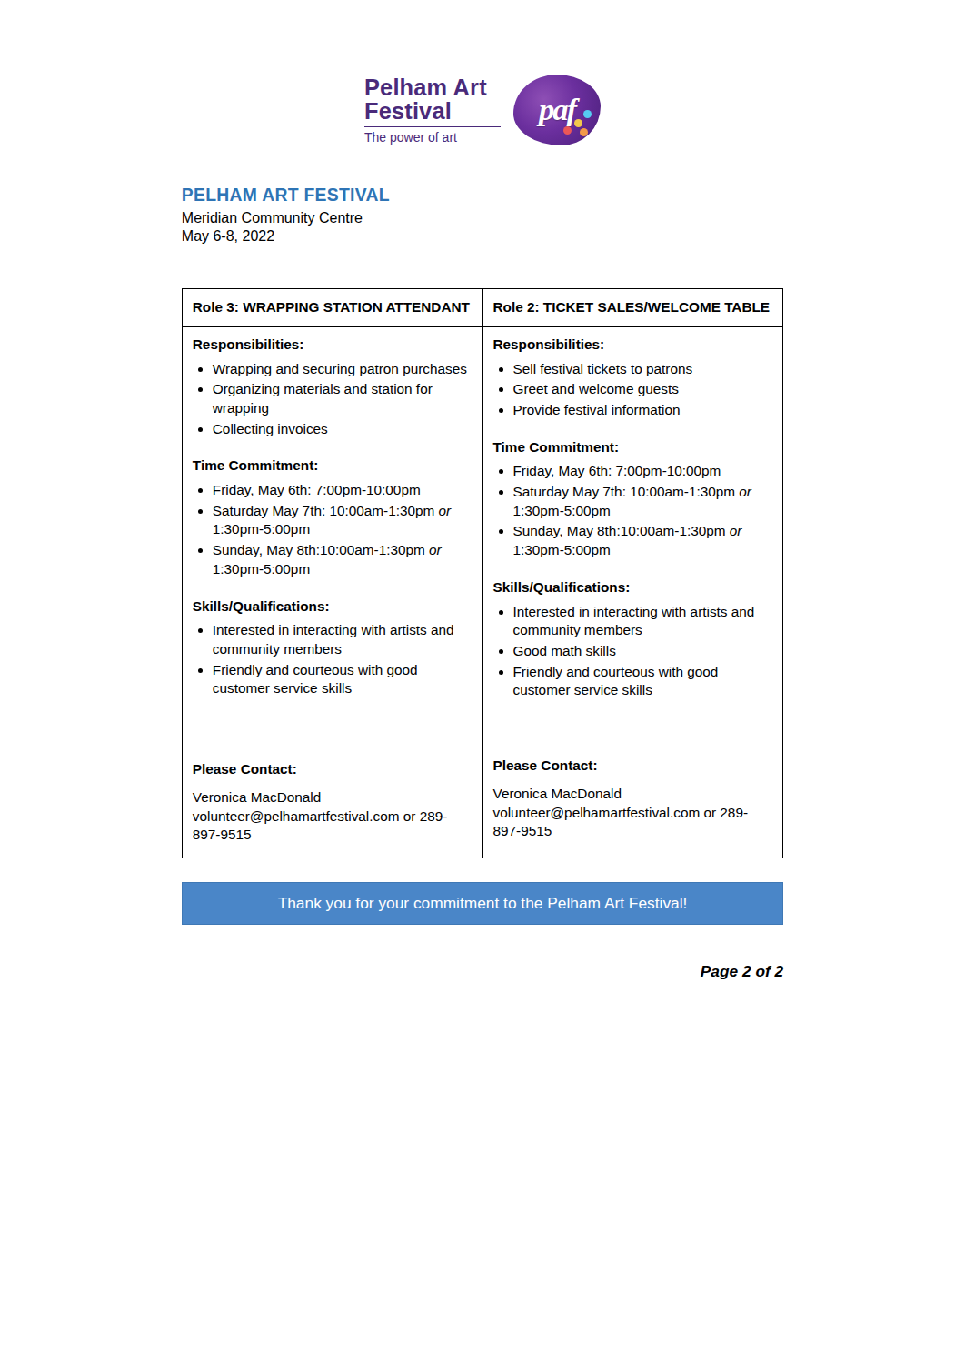Pelham Art
Festival
The power of art
paf
PELHAM ART FESTIVAL
Meridian Community Centre
May 6-8, 2022
| Role 3: WRAPPING STATION ATTENDANT | Role 2: TICKET SALES/WELCOME TABLE |
| --- | --- |
| Responsibilities: Wrapping and securing patron purchases Organizing materials and station for wrapping Collecting invoices Time Commitment: Friday, May 6th: 7:00pm-10:00pm Saturday May 7th: 10:00am-1:30pm or 1:30pm-5:00pm Sunday, May 8th:10:00am-1:30pm or 1:30pm-5:00pm Skills/Qualifications: Interested in interacting with artists and community members Friendly and courteous with good customer service skills Please Contact: Veronica MacDonald volunteer@pelhamartfestival.com or 289-897-9515 | Responsibilities: Sell festival tickets to patrons Greet and welcome guests Provide festival information Time Commitment: Friday, May 6th: 7:00pm-10:00pm Saturday May 7th: 10:00am-1:30pm or 1:30pm-5:00pm Sunday, May 8th:10:00am-1:30pm or 1:30pm-5:00pm Skills/Qualifications: Interested in interacting with artists and community members Good math skills Friendly and courteous with good customer service skills Please Contact: Veronica MacDonald volunteer@pelhamartfestival.com or 289-897-9515 |
Thank you for your commitment to the Pelham Art Festival!
Page 2 of 2